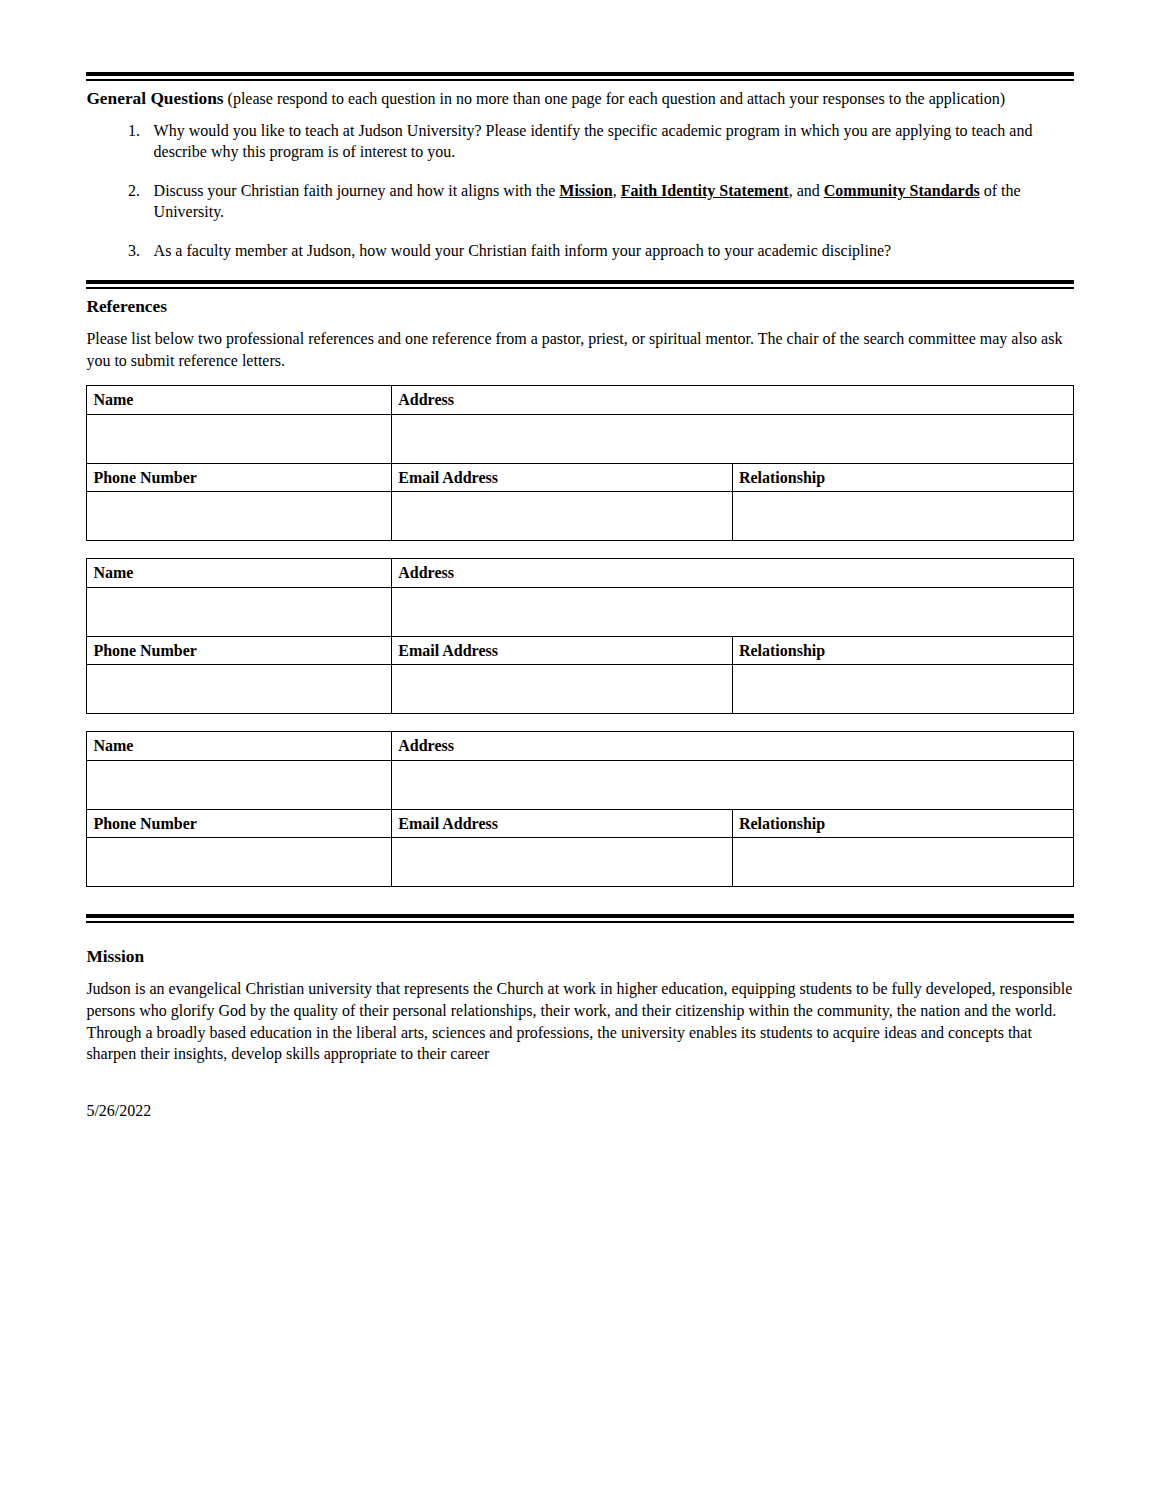General Questions
(please respond to each question in no more than one page for each question and attach your responses to the application)
Why would you like to teach at Judson University? Please identify the specific academic program in which you are applying to teach and describe why this program is of interest to you.
Discuss your Christian faith journey and how it aligns with the Mission, Faith Identity Statement, and Community Standards of the University.
As a faculty member at Judson, how would your Christian faith inform your approach to your academic discipline?
References
Please list below two professional references and one reference from a pastor, priest, or spiritual mentor. The chair of the search committee may also ask you to submit reference letters.
| Name | Address |
| --- | --- |
| Phone Number | Email Address | Relationship |
| Name | Address |
| --- | --- |
| Phone Number | Email Address | Relationship |
| Name | Address |
| --- | --- |
| Phone Number | Email Address | Relationship |
Mission
Judson is an evangelical Christian university that represents the Church at work in higher education, equipping students to be fully developed, responsible persons who glorify God by the quality of their personal relationships, their work, and their citizenship within the community, the nation and the world. Through a broadly based education in the liberal arts, sciences and professions, the university enables its students to acquire ideas and concepts that sharpen their insights, develop skills appropriate to their career
5/26/2022